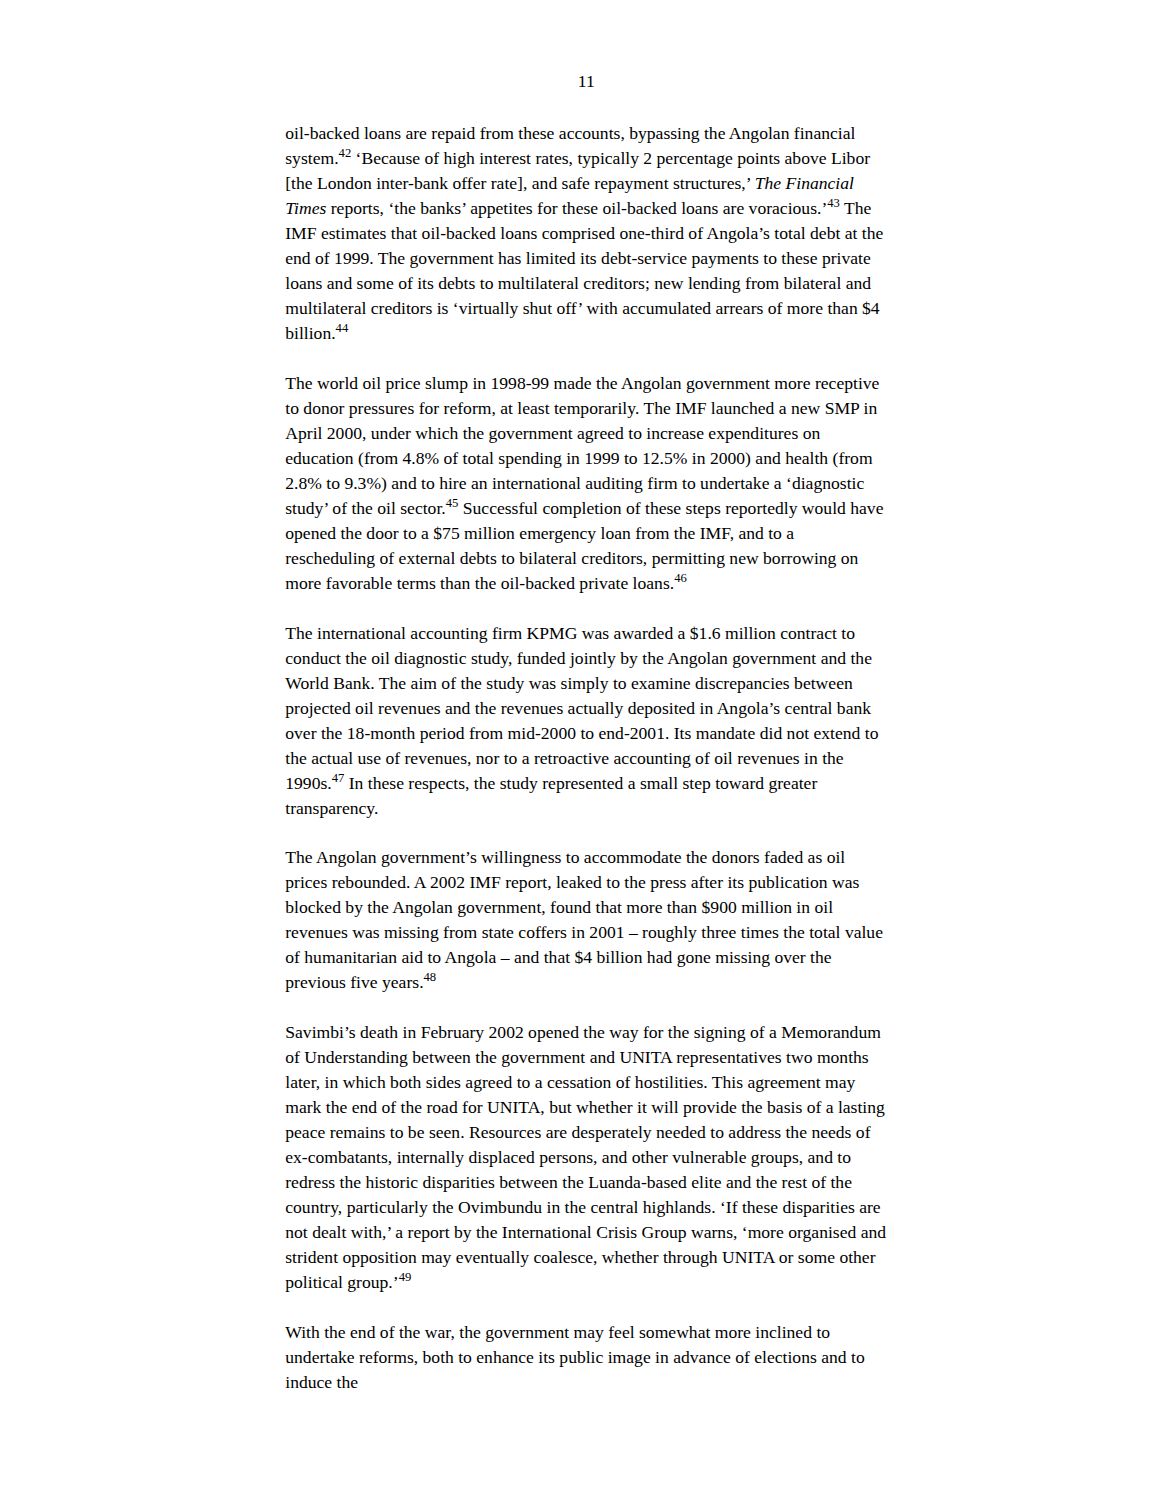11
oil-backed loans are repaid from these accounts, bypassing the Angolan financial system.42 ‘Because of high interest rates, typically 2 percentage points above Libor [the London inter-bank offer rate], and safe repayment structures,’ The Financial Times reports, ‘the banks’ appetites for these oil-backed loans are voracious.’43 The IMF estimates that oil-backed loans comprised one-third of Angola’s total debt at the end of 1999. The government has limited its debt-service payments to these private loans and some of its debts to multilateral creditors; new lending from bilateral and multilateral creditors is ‘virtually shut off’ with accumulated arrears of more than $4 billion.44
The world oil price slump in 1998-99 made the Angolan government more receptive to donor pressures for reform, at least temporarily. The IMF launched a new SMP in April 2000, under which the government agreed to increase expenditures on education (from 4.8% of total spending in 1999 to 12.5% in 2000) and health (from 2.8% to 9.3%) and to hire an international auditing firm to undertake a ‘diagnostic study’ of the oil sector.45 Successful completion of these steps reportedly would have opened the door to a $75 million emergency loan from the IMF, and to a rescheduling of external debts to bilateral creditors, permitting new borrowing on more favorable terms than the oil-backed private loans.46
The international accounting firm KPMG was awarded a $1.6 million contract to conduct the oil diagnostic study, funded jointly by the Angolan government and the World Bank. The aim of the study was simply to examine discrepancies between projected oil revenues and the revenues actually deposited in Angola’s central bank over the 18-month period from mid-2000 to end-2001. Its mandate did not extend to the actual use of revenues, nor to a retroactive accounting of oil revenues in the 1990s.47 In these respects, the study represented a small step toward greater transparency.
The Angolan government’s willingness to accommodate the donors faded as oil prices rebounded. A 2002 IMF report, leaked to the press after its publication was blocked by the Angolan government, found that more than $900 million in oil revenues was missing from state coffers in 2001 – roughly three times the total value of humanitarian aid to Angola – and that $4 billion had gone missing over the previous five years.48
Savimbi’s death in February 2002 opened the way for the signing of a Memorandum of Understanding between the government and UNITA representatives two months later, in which both sides agreed to a cessation of hostilities. This agreement may mark the end of the road for UNITA, but whether it will provide the basis of a lasting peace remains to be seen. Resources are desperately needed to address the needs of ex-combatants, internally displaced persons, and other vulnerable groups, and to redress the historic disparities between the Luanda-based elite and the rest of the country, particularly the Ovimbundu in the central highlands. ‘If these disparities are not dealt with,’ a report by the International Crisis Group warns, ‘more organised and strident opposition may eventually coalesce, whether through UNITA or some other political group.’49
With the end of the war, the government may feel somewhat more inclined to undertake reforms, both to enhance its public image in advance of elections and to induce the